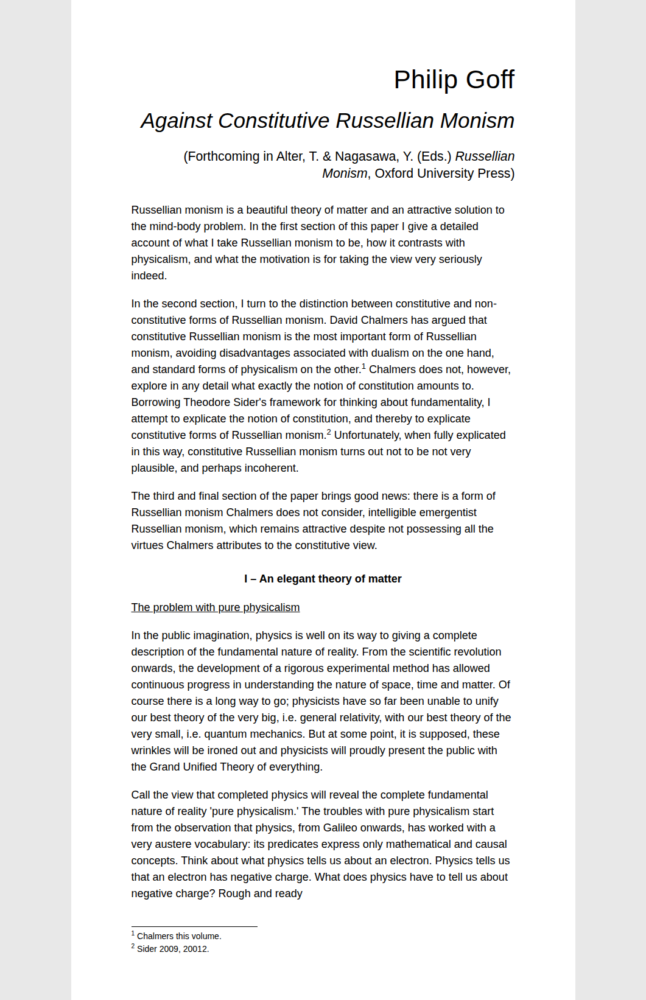Philip Goff
Against Constitutive Russellian Monism
(Forthcoming in Alter, T. & Nagasawa, Y. (Eds.) Russellian Monism, Oxford University Press)
Russellian monism is a beautiful theory of matter and an attractive solution to the mind-body problem. In the first section of this paper I give a detailed account of what I take Russellian monism to be, how it contrasts with physicalism, and what the motivation is for taking the view very seriously indeed.
In the second section, I turn to the distinction between constitutive and non-constitutive forms of Russellian monism. David Chalmers has argued that constitutive Russellian monism is the most important form of Russellian monism, avoiding disadvantages associated with dualism on the one hand, and standard forms of physicalism on the other.1 Chalmers does not, however, explore in any detail what exactly the notion of constitution amounts to. Borrowing Theodore Sider's framework for thinking about fundamentality, I attempt to explicate the notion of constitution, and thereby to explicate constitutive forms of Russellian monism.2 Unfortunately, when fully explicated in this way, constitutive Russellian monism turns out not to be not very plausible, and perhaps incoherent.
The third and final section of the paper brings good news: there is a form of Russellian monism Chalmers does not consider, intelligible emergentist Russellian monism, which remains attractive despite not possessing all the virtues Chalmers attributes to the constitutive view.
I – An elegant theory of matter
The problem with pure physicalism
In the public imagination, physics is well on its way to giving a complete description of the fundamental nature of reality. From the scientific revolution onwards, the development of a rigorous experimental method has allowed continuous progress in understanding the nature of space, time and matter. Of course there is a long way to go; physicists have so far been unable to unify our best theory of the very big, i.e. general relativity, with our best theory of the very small, i.e. quantum mechanics. But at some point, it is supposed, these wrinkles will be ironed out and physicists will proudly present the public with the Grand Unified Theory of everything.
Call the view that completed physics will reveal the complete fundamental nature of reality 'pure physicalism.' The troubles with pure physicalism start from the observation that physics, from Galileo onwards, has worked with a very austere vocabulary: its predicates express only mathematical and causal concepts. Think about what physics tells us about an electron. Physics tells us that an electron has negative charge. What does physics have to tell us about negative charge? Rough and ready
1 Chalmers this volume.
2 Sider 2009, 20012.